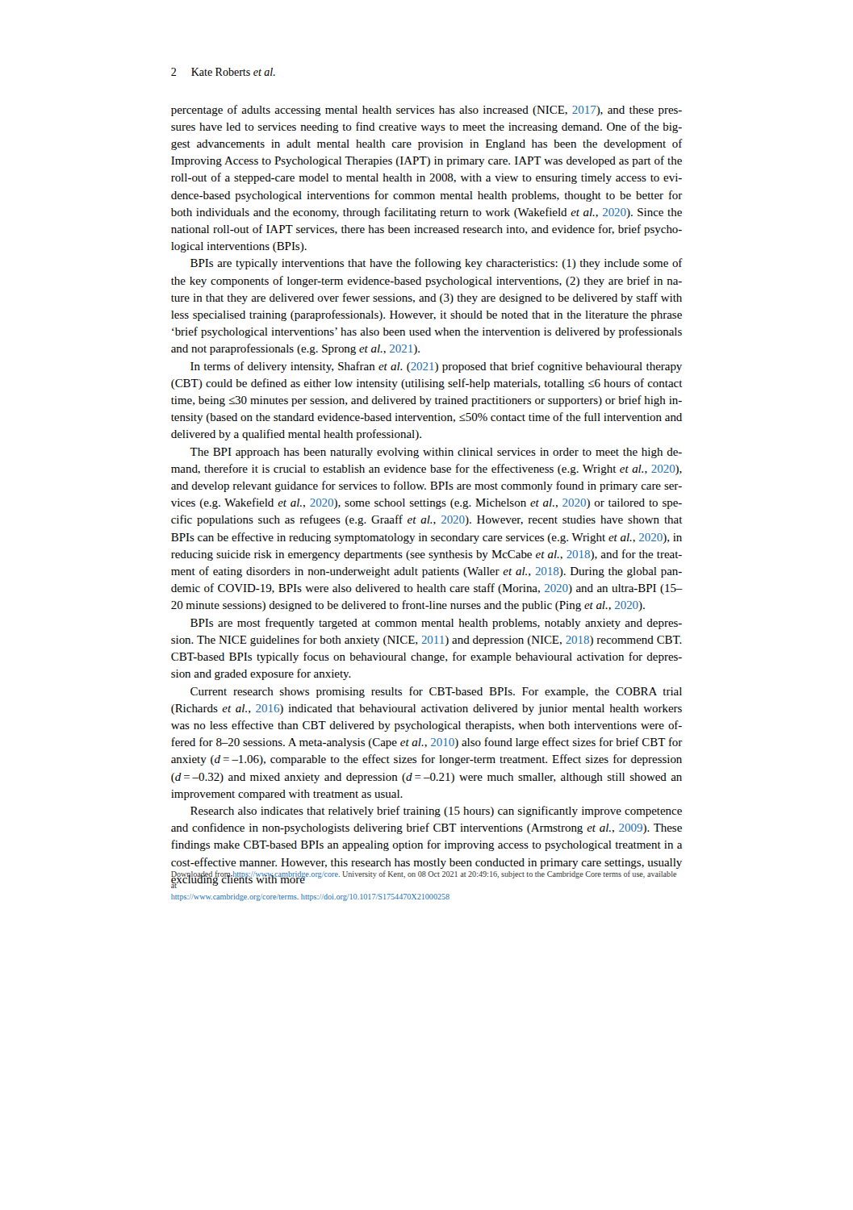2 Kate Roberts et al.
percentage of adults accessing mental health services has also increased (NICE, 2017), and these pressures have led to services needing to find creative ways to meet the increasing demand. One of the biggest advancements in adult mental health care provision in England has been the development of Improving Access to Psychological Therapies (IAPT) in primary care. IAPT was developed as part of the roll-out of a stepped-care model to mental health in 2008, with a view to ensuring timely access to evidence-based psychological interventions for common mental health problems, thought to be better for both individuals and the economy, through facilitating return to work (Wakefield et al., 2020). Since the national roll-out of IAPT services, there has been increased research into, and evidence for, brief psychological interventions (BPIs).
BPIs are typically interventions that have the following key characteristics: (1) they include some of the key components of longer-term evidence-based psychological interventions, (2) they are brief in nature in that they are delivered over fewer sessions, and (3) they are designed to be delivered by staff with less specialised training (paraprofessionals). However, it should be noted that in the literature the phrase ‘brief psychological interventions’ has also been used when the intervention is delivered by professionals and not paraprofessionals (e.g. Sprong et al., 2021).
In terms of delivery intensity, Shafran et al. (2021) proposed that brief cognitive behavioural therapy (CBT) could be defined as either low intensity (utilising self-help materials, totalling ≤6 hours of contact time, being ≤30 minutes per session, and delivered by trained practitioners or supporters) or brief high intensity (based on the standard evidence-based intervention, ≤50% contact time of the full intervention and delivered by a qualified mental health professional).
The BPI approach has been naturally evolving within clinical services in order to meet the high demand, therefore it is crucial to establish an evidence base for the effectiveness (e.g. Wright et al., 2020), and develop relevant guidance for services to follow. BPIs are most commonly found in primary care services (e.g. Wakefield et al., 2020), some school settings (e.g. Michelson et al., 2020) or tailored to specific populations such as refugees (e.g. Graaff et al., 2020). However, recent studies have shown that BPIs can be effective in reducing symptomatology in secondary care services (e.g. Wright et al., 2020), in reducing suicide risk in emergency departments (see synthesis by McCabe et al., 2018), and for the treatment of eating disorders in non-underweight adult patients (Waller et al., 2018). During the global pandemic of COVID-19, BPIs were also delivered to health care staff (Morina, 2020) and an ultra-BPI (15–20 minute sessions) designed to be delivered to front-line nurses and the public (Ping et al., 2020).
BPIs are most frequently targeted at common mental health problems, notably anxiety and depression. The NICE guidelines for both anxiety (NICE, 2011) and depression (NICE, 2018) recommend CBT. CBT-based BPIs typically focus on behavioural change, for example behavioural activation for depression and graded exposure for anxiety.
Current research shows promising results for CBT-based BPIs. For example, the COBRA trial (Richards et al., 2016) indicated that behavioural activation delivered by junior mental health workers was no less effective than CBT delivered by psychological therapists, when both interventions were offered for 8–20 sessions. A meta-analysis (Cape et al., 2010) also found large effect sizes for brief CBT for anxiety (d = –1.06), comparable to the effect sizes for longer-term treatment. Effect sizes for depression (d = –0.32) and mixed anxiety and depression (d = –0.21) were much smaller, although still showed an improvement compared with treatment as usual.
Research also indicates that relatively brief training (15 hours) can significantly improve competence and confidence in non-psychologists delivering brief CBT interventions (Armstrong et al., 2009). These findings make CBT-based BPIs an appealing option for improving access to psychological treatment in a cost-effective manner. However, this research has mostly been conducted in primary care settings, usually excluding clients with more
Downloaded from https://www.cambridge.org/core. University of Kent, on 08 Oct 2021 at 20:49:16, subject to the Cambridge Core terms of use, available at
https://www.cambridge.org/core/terms. https://doi.org/10.1017/S1754470X21000258